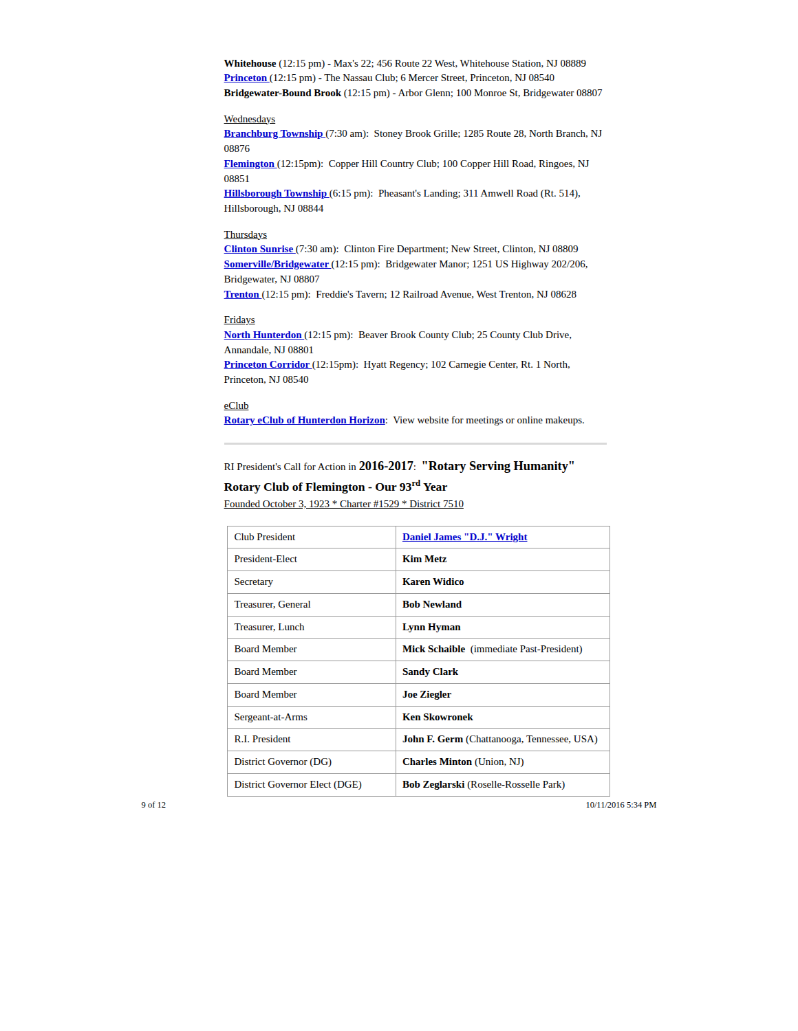Whitehouse (12:15 pm) - Max's 22; 456 Route 22 West, Whitehouse Station, NJ 08889
Princeton (12:15 pm) - The Nassau Club; 6 Mercer Street, Princeton, NJ 08540
Bridgewater-Bound Brook (12:15 pm) - Arbor Glenn; 100 Monroe St, Bridgewater 08807
Wednesdays
Branchburg Township (7:30 am): Stoney Brook Grille; 1285 Route 28, North Branch, NJ 08876
Flemington (12:15pm): Copper Hill Country Club; 100 Copper Hill Road, Ringoes, NJ 08851
Hillsborough Township (6:15 pm): Pheasant's Landing; 311 Amwell Road (Rt. 514), Hillsborough, NJ 08844
Thursdays
Clinton Sunrise (7:30 am): Clinton Fire Department; New Street, Clinton, NJ 08809
Somerville/Bridgewater (12:15 pm): Bridgewater Manor; 1251 US Highway 202/206, Bridgewater, NJ 08807
Trenton (12:15 pm): Freddie's Tavern; 12 Railroad Avenue, West Trenton, NJ 08628
Fridays
North Hunterdon (12:15 pm): Beaver Brook County Club; 25 County Club Drive, Annandale, NJ 08801
Princeton Corridor (12:15pm): Hyatt Regency; 102 Carnegie Center, Rt. 1 North, Princeton, NJ 08540
eClub
Rotary eClub of Hunterdon Horizon: View website for meetings or online makeups.
RI President's Call for Action in 2016-2017: "Rotary Serving Humanity"
Rotary Club of Flemington - Our 93rd Year
Founded October 3, 1923 * Charter #1529 * District 7510
| Club President | Daniel James "D.J." Wright |
| President-Elect | Kim Metz |
| Secretary | Karen Widico |
| Treasurer, General | Bob Newland |
| Treasurer, Lunch | Lynn Hyman |
| Board Member | Mick Schaible (immediate Past-President) |
| Board Member | Sandy Clark |
| Board Member | Joe Ziegler |
| Sergeant-at-Arms | Ken Skowronek |
| R.I. President | John F. Germ (Chattanooga, Tennessee, USA) |
| District Governor (DG) | Charles Minton (Union, NJ) |
| District Governor Elect (DGE) | Bob Zeglarski (Roselle-Rosselle Park) |
9 of 12 10/11/2016 5:34 PM